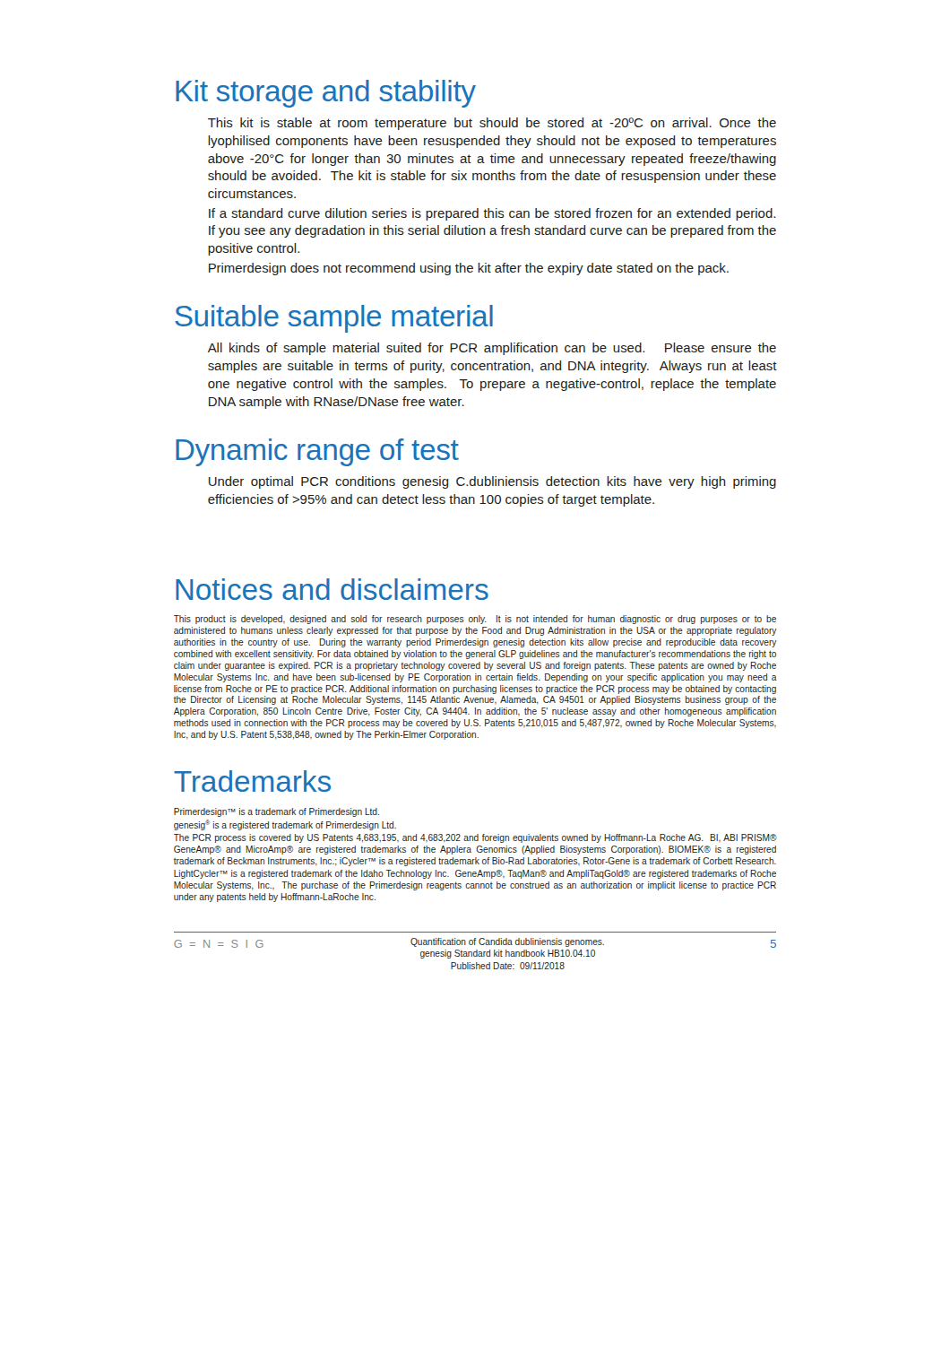Kit storage and stability
This kit is stable at room temperature but should be stored at -20ºC on arrival. Once the lyophilised components have been resuspended they should not be exposed to temperatures above -20°C for longer than 30 minutes at a time and unnecessary repeated freeze/thawing should be avoided. The kit is stable for six months from the date of resuspension under these circumstances.
If a standard curve dilution series is prepared this can be stored frozen for an extended period. If you see any degradation in this serial dilution a fresh standard curve can be prepared from the positive control.
Primerdesign does not recommend using the kit after the expiry date stated on the pack.
Suitable sample material
All kinds of sample material suited for PCR amplification can be used. Please ensure the samples are suitable in terms of purity, concentration, and DNA integrity. Always run at least one negative control with the samples. To prepare a negative-control, replace the template DNA sample with RNase/DNase free water.
Dynamic range of test
Under optimal PCR conditions genesig C.dubliniensis detection kits have very high priming efficiencies of >95% and can detect less than 100 copies of target template.
Notices and disclaimers
This product is developed, designed and sold for research purposes only. It is not intended for human diagnostic or drug purposes or to be administered to humans unless clearly expressed for that purpose by the Food and Drug Administration in the USA or the appropriate regulatory authorities in the country of use. During the warranty period Primerdesign genesig detection kits allow precise and reproducible data recovery combined with excellent sensitivity. For data obtained by violation to the general GLP guidelines and the manufacturer's recommendations the right to claim under guarantee is expired. PCR is a proprietary technology covered by several US and foreign patents. These patents are owned by Roche Molecular Systems Inc. and have been sub-licensed by PE Corporation in certain fields. Depending on your specific application you may need a license from Roche or PE to practice PCR. Additional information on purchasing licenses to practice the PCR process may be obtained by contacting the Director of Licensing at Roche Molecular Systems, 1145 Atlantic Avenue, Alameda, CA 94501 or Applied Biosystems business group of the Applera Corporation, 850 Lincoln Centre Drive, Foster City, CA 94404. In addition, the 5' nuclease assay and other homogeneous amplification methods used in connection with the PCR process may be covered by U.S. Patents 5,210,015 and 5,487,972, owned by Roche Molecular Systems, Inc, and by U.S. Patent 5,538,848, owned by The Perkin-Elmer Corporation.
Trademarks
Primerdesign™ is a trademark of Primerdesign Ltd.
genesig® is a registered trademark of Primerdesign Ltd.
The PCR process is covered by US Patents 4,683,195, and 4,683,202 and foreign equivalents owned by Hoffmann-La Roche AG. BI, ABI PRISM® GeneAmp® and MicroAmp® are registered trademarks of the Applera Genomics (Applied Biosystems Corporation). BIOMEK® is a registered trademark of Beckman Instruments, Inc.; iCycler™ is a registered trademark of Bio-Rad Laboratories, Rotor-Gene is a trademark of Corbett Research. LightCycler™ is a registered trademark of the Idaho Technology Inc. GeneAmp®, TaqMan® and AmpliTaqGold® are registered trademarks of Roche Molecular Systems, Inc., The purchase of the Primerdesign reagents cannot be construed as an authorization or implicit license to practice PCR under any patents held by Hoffmann-LaRoche Inc.
G = N = S I G
Quantification of Candida dubliniensis genomes.
genesig Standard kit handbook HB10.04.10
Published Date: 09/11/2018
5